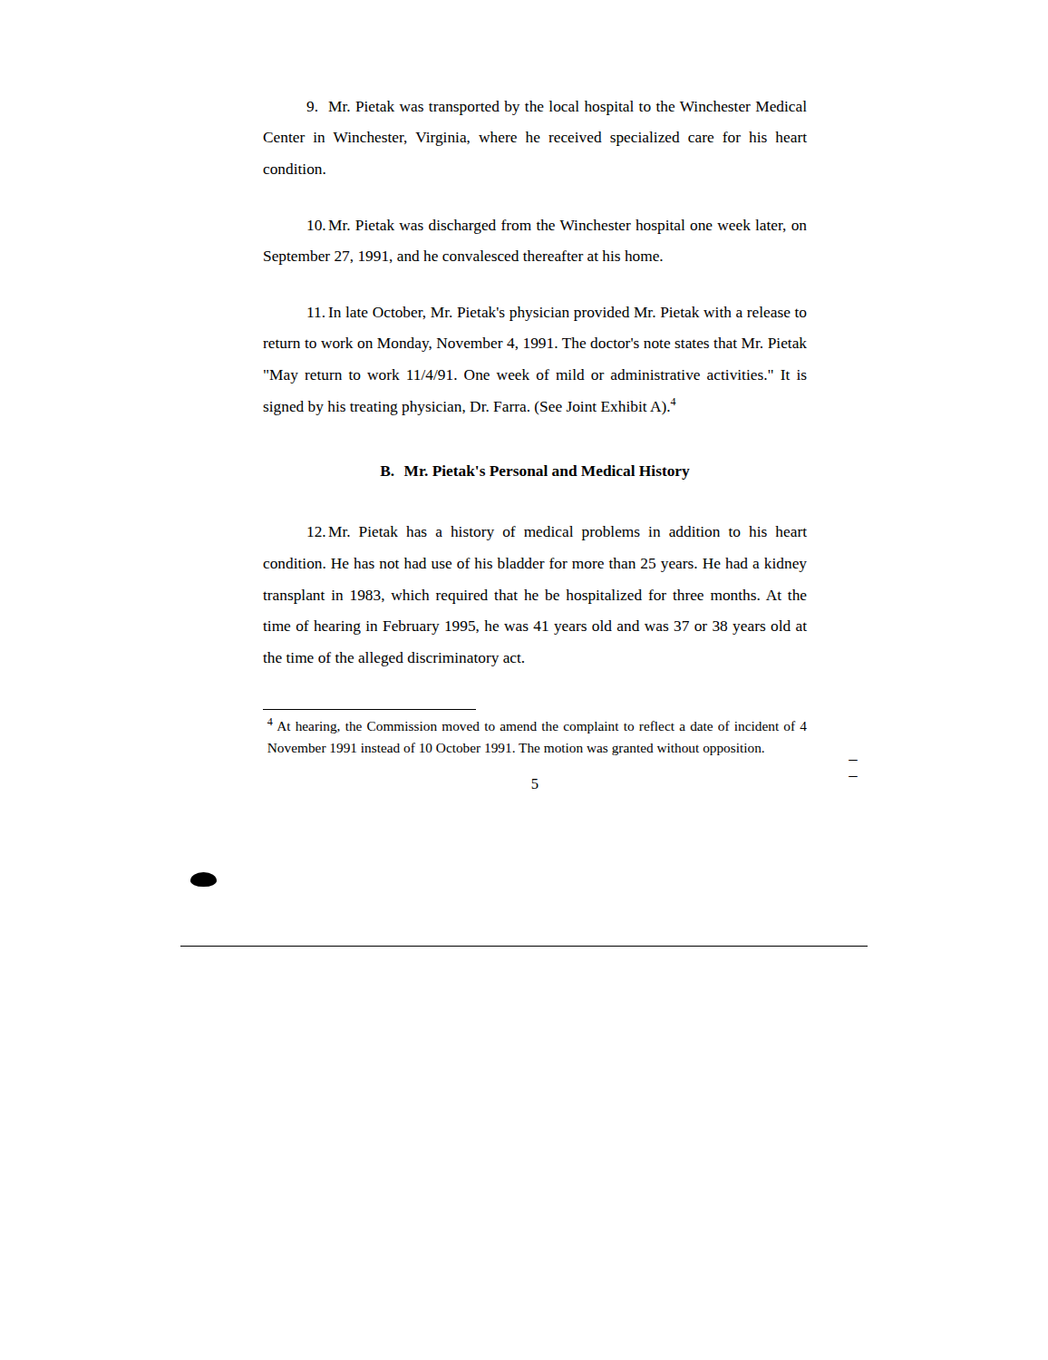9. Mr. Pietak was transported by the local hospital to the Winchester Medical Center in Winchester, Virginia, where he received specialized care for his heart condition.
10. Mr. Pietak was discharged from the Winchester hospital one week later, on September 27, 1991, and he convalesced thereafter at his home.
11. In late October, Mr. Pietak's physician provided Mr. Pietak with a release to return to work on Monday, November 4, 1991. The doctor's note states that Mr. Pietak "May return to work 11/4/91. One week of mild or administrative activities." It is signed by his treating physician, Dr. Farra. (See Joint Exhibit A).4
B. Mr. Pietak's Personal and Medical History
12. Mr. Pietak has a history of medical problems in addition to his heart condition. He has not had use of his bladder for more than 25 years. He had a kidney transplant in 1983, which required that he be hospitalized for three months. At the time of hearing in February 1995, he was 41 years old and was 37 or 38 years old at the time of the alleged discriminatory act.
– –
4 At hearing, the Commission moved to amend the complaint to reflect a date of incident of 4 November 1991 instead of 10 October 1991. The motion was granted without opposition.
5